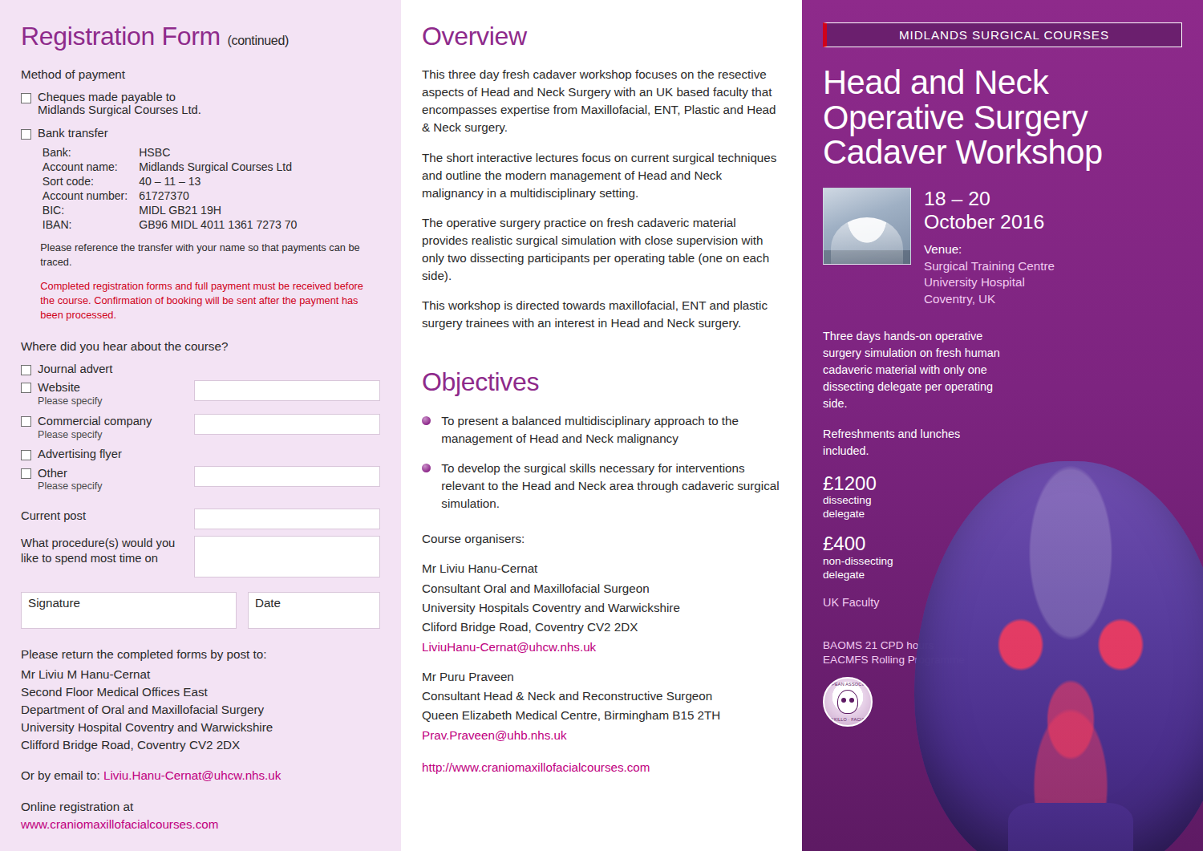Registration Form (continued)
Method of payment
Cheques made payable to
Midlands Surgical Courses Ltd.
Bank transfer
| Bank: | HSBC |
| Account name: | Midlands Surgical Courses Ltd |
| Sort code: | 40 – 11 – 13 |
| Account number: | 61727370 |
| BIC: | MIDL GB21 19H |
| IBAN: | GB96 MIDL 4011 1361 7273 70 |
Please reference the transfer with your name so that payments can be traced.
Completed registration forms and full payment must be received before the course. Confirmation of booking will be sent after the payment has been processed.
Where did you hear about the course?
Journal advert
WebsitePlease specify
Commercial companyPlease specify
Advertising flyer
OtherPlease specify
Current post
What procedure(s) would you like to spend most time on
Signature
Date
Please return the completed forms by post to:
Mr Liviu M Hanu-Cernat
Second Floor Medical Offices East
Department of Oral and Maxillofacial Surgery
University Hospital Coventry and Warwickshire
Clifford Bridge Road, Coventry CV2 2DX
Or by email to: Liviu.Hanu-Cernat@uhcw.nhs.uk
Online registration at
www.craniomaxillofacialcourses.com
Overview
This three day fresh cadaver workshop focuses on the resective aspects of Head and Neck Surgery with an UK based faculty that encompasses expertise from Maxillofacial, ENT, Plastic and Head & Neck surgery.
The short interactive lectures focus on current surgical techniques and outline the modern management of Head and Neck malignancy in a multidisciplinary setting.
The operative surgery practice on fresh cadaveric material provides realistic surgical simulation with close supervision with only two dissecting participants per operating table (one on each side).
This workshop is directed towards maxillofacial, ENT and plastic surgery trainees with an interest in Head and Neck surgery.
Objectives
To present a balanced multidisciplinary approach to the management of Head and Neck malignancy
To develop the surgical skills necessary for interventions relevant to the Head and Neck area through cadaveric surgical simulation.
Course organisers:
Mr Liviu Hanu-Cernat
Consultant Oral and Maxillofacial Surgeon
University Hospitals Coventry and Warwickshire
Cliford Bridge Road, Coventry CV2 2DX
LiviuHanu-Cernat@uhcw.nhs.uk
Mr Puru Praveen
Consultant Head & Neck and Reconstructive Surgeon
Queen Elizabeth Medical Centre, Birmingham B15 2TH
Prav.Praveen@uhb.nhs.uk
http://www.craniomaxillofacialcourses.com
MIDLANDS SURGICAL COURSES
Head and Neck
Operative Surgery
Cadaver Workshop
18 – 20
October 2016
Venue:
Surgical Training Centre
University Hospital
Coventry, UK
Three days hands-on operative surgery simulation on fresh human cadaveric material with only one dissecting delegate per operating side.
Refreshments and lunches included.
£1200
dissecting
delegate
£400
non-dissecting
delegate
UK Faculty
BAOMS 21 CPD hours
EACMFS Rolling Programme
EUROPEAN ASSOCIATION CRANIO · MAXILLO · FACIAL SURGERY